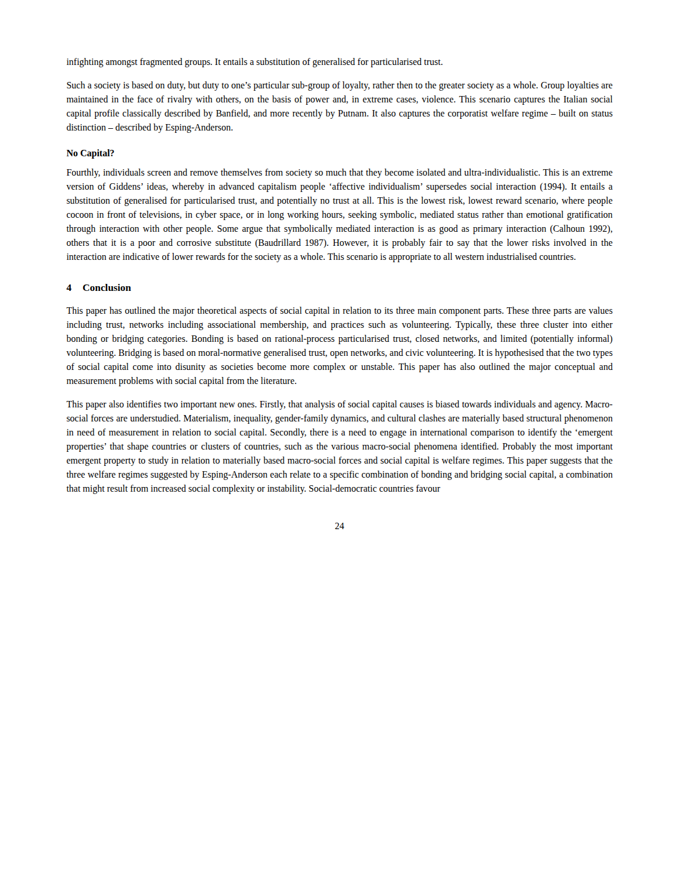infighting amongst fragmented groups. It entails a substitution of generalised for particularised trust.
Such a society is based on duty, but duty to one’s particular sub-group of loyalty, rather then to the greater society as a whole. Group loyalties are maintained in the face of rivalry with others, on the basis of power and, in extreme cases, violence. This scenario captures the Italian social capital profile classically described by Banfield, and more recently by Putnam. It also captures the corporatist welfare regime – built on status distinction – described by Esping-Anderson.
No Capital?
Fourthly, individuals screen and remove themselves from society so much that they become isolated and ultra-individualistic. This is an extreme version of Giddens’ ideas, whereby in advanced capitalism people ‘affective individualism’ supersedes social interaction (1994). It entails a substitution of generalised for particularised trust, and potentially no trust at all. This is the lowest risk, lowest reward scenario, where people cocoon in front of televisions, in cyber space, or in long working hours, seeking symbolic, mediated status rather than emotional gratification through interaction with other people. Some argue that symbolically mediated interaction is as good as primary interaction (Calhoun 1992), others that it is a poor and corrosive substitute (Baudrillard 1987). However, it is probably fair to say that the lower risks involved in the interaction are indicative of lower rewards for the society as a whole. This scenario is appropriate to all western industrialised countries.
4 Conclusion
This paper has outlined the major theoretical aspects of social capital in relation to its three main component parts. These three parts are values including trust, networks including associational membership, and practices such as volunteering. Typically, these three cluster into either bonding or bridging categories. Bonding is based on rational-process particularised trust, closed networks, and limited (potentially informal) volunteering. Bridging is based on moral-normative generalised trust, open networks, and civic volunteering. It is hypothesised that the two types of social capital come into disunity as societies become more complex or unstable. This paper has also outlined the major conceptual and measurement problems with social capital from the literature.
This paper also identifies two important new ones. Firstly, that analysis of social capital causes is biased towards individuals and agency. Macro-social forces are understudied. Materialism, inequality, gender-family dynamics, and cultural clashes are materially based structural phenomenon in need of measurement in relation to social capital. Secondly, there is a need to engage in international comparison to identify the ‘emergent properties’ that shape countries or clusters of countries, such as the various macro-social phenomena identified. Probably the most important emergent property to study in relation to materially based macro-social forces and social capital is welfare regimes. This paper suggests that the three welfare regimes suggested by Esping-Anderson each relate to a specific combination of bonding and bridging social capital, a combination that might result from increased social complexity or instability. Social-democratic countries favour
24